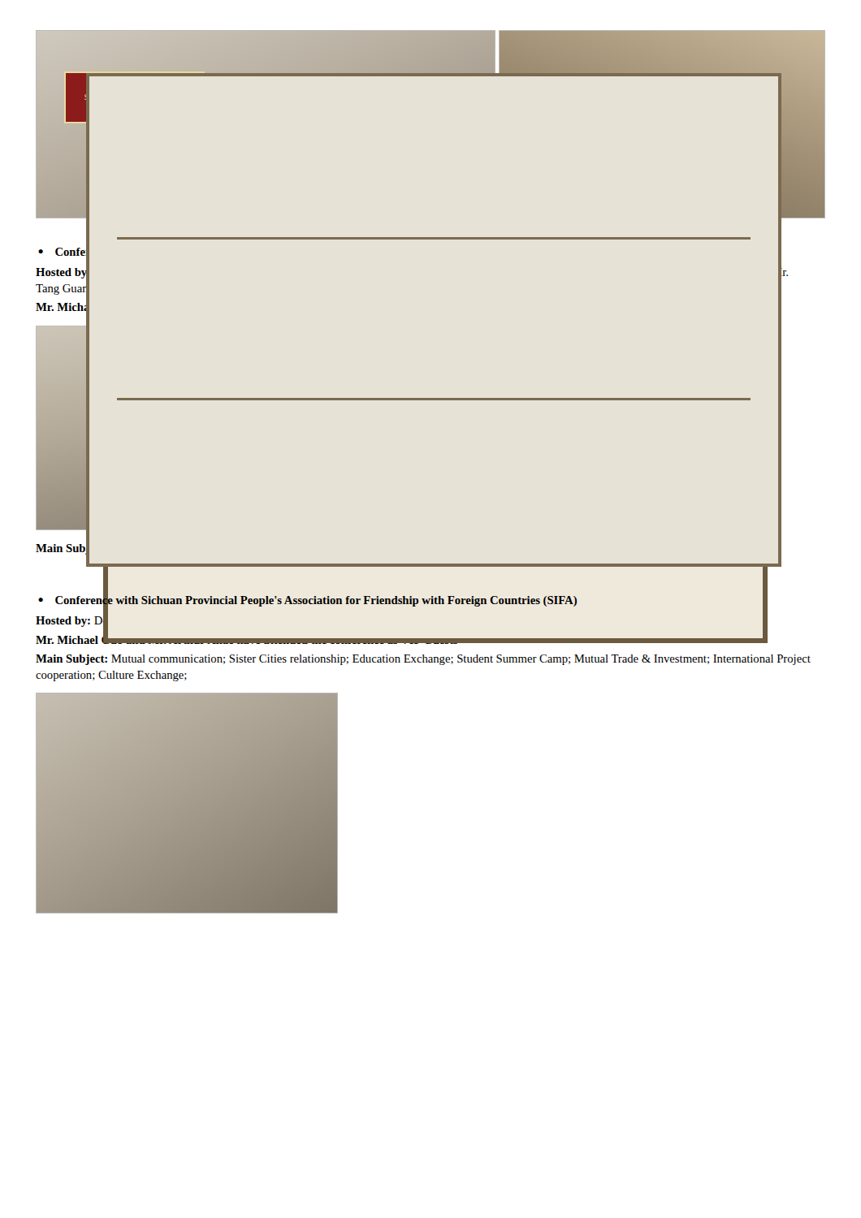四川省银行业协会
Sichuan Banking Association
自律 维权 协调 服务
Conference with Sichuan Provincial Foreign Affairs Office
Hosted by: Sichuan Provincial Foreign Affairs Office; Group led by Province Deputy Director Ms. Zhang Tao; Asia, Pacific Region Department Director Mr. Tang Guanglong
Mr. Michael Guo and Mr. Arthur Anae have attended the conference as VIP Guests
Main Subject: Mutual communication; Sister Cities relationship; Education Exchange; Mutual Trade & Investment
Conference with Sichuan Provincial People's Association for Friendship with Foreign Countries (SIFA)
Hosted by: Deputy Minister of the department Ms. Li Jun; senior consultant Mr. Shen Zhaiwang,
Mr. Michael Guo and Mr. Arthur Anae have attended the conference as VIP Guests
Main Subject: Mutual communication; Sister Cities relationship; Education Exchange; Student Summer Camp; Mutual Trade & Investment; International Project cooperation; Culture Exchange;